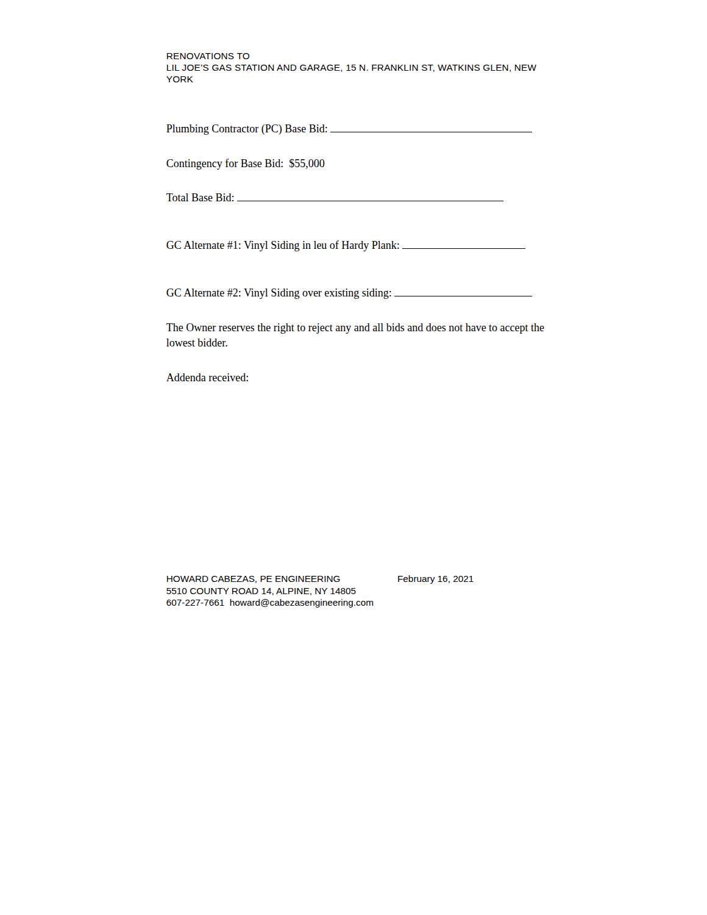RENOVATIONS TO
LIL JOE’S GAS STATION AND GARAGE, 15 N. FRANKLIN ST, WATKINS GLEN, NEW YORK
Plumbing Contractor (PC) Base Bid:
Contingency for Base Bid: $55,000
Total Base Bid:
GC Alternate #1: Vinyl Siding in leu of Hardy Plank:
GC Alternate #2: Vinyl Siding over existing siding:
The Owner reserves the right to reject any and all bids and does not have to accept the lowest bidder.
Addenda received:
February 16, 2021 HOWARD CABEZAS, PE ENGINEERING
5510 COUNTY ROAD 14, ALPINE, NY 14805
607-227-7661 howard@cabezasengineering.com